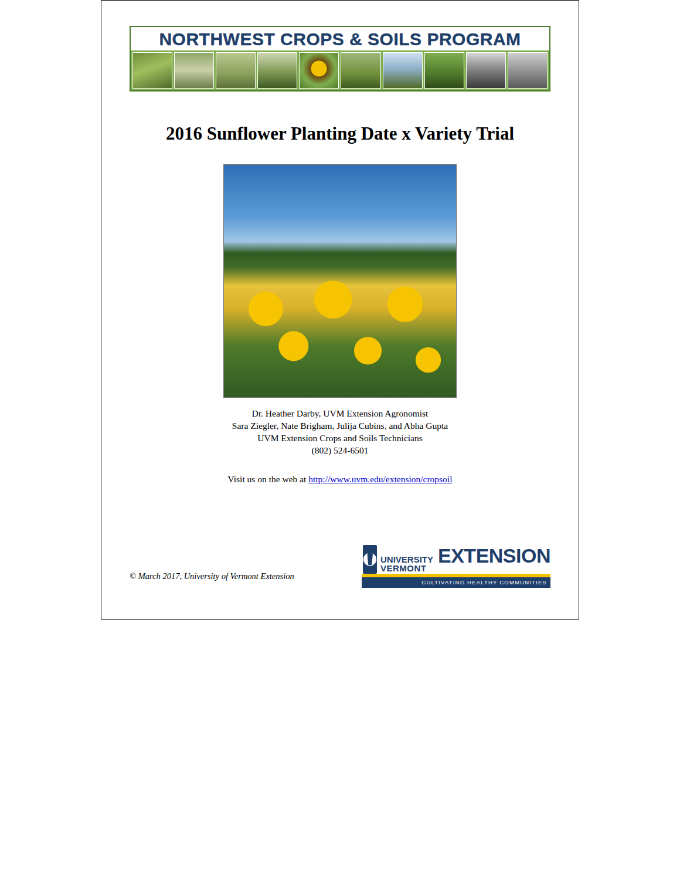NORTHWEST CROPS & SOILS PROGRAM
2016 Sunflower Planting Date x Variety Trial
Dr. Heather Darby, UVM Extension Agronomist
Sara Ziegler, Nate Brigham, Julija Cubins, and Abha Gupta
UVM Extension Crops and Soils Technicians
(802) 524-6501
Visit us on the web at http://www.uvm.edu/extension/cropsoil
© March 2017, University of Vermont Extension
UNIVERSITY VERMONT
EXTENSION
CULTIVATING HEALTHY COMMUNITIES